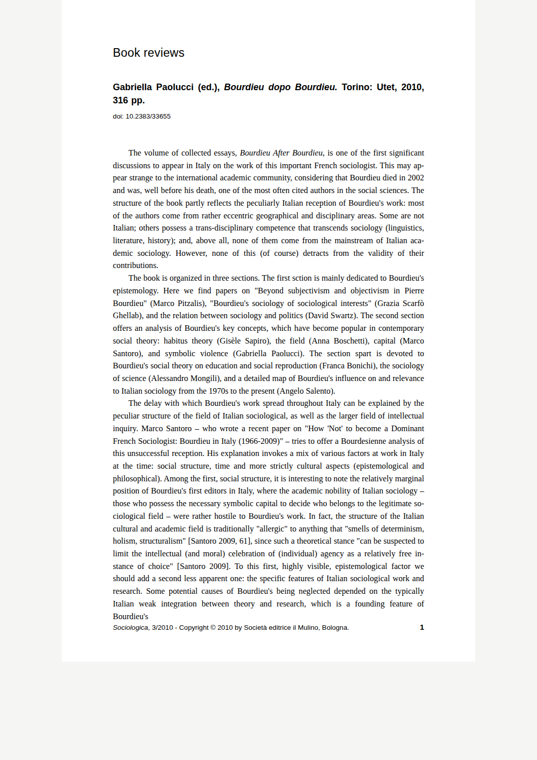Book reviews
Gabriella Paolucci (ed.), Bourdieu dopo Bourdieu. Torino: Utet, 2010, 316 pp.
doi: 10.2383/33655
The volume of collected essays, Bourdieu After Bourdieu, is one of the first significant discussions to appear in Italy on the work of this important French sociologist. This may appear strange to the international academic community, considering that Bourdieu died in 2002 and was, well before his death, one of the most often cited authors in the social sciences. The structure of the book partly reflects the peculiarly Italian reception of Bourdieu's work: most of the authors come from rather eccentric geographical and disciplinary areas. Some are not Italian; others possess a trans-disciplinary competence that transcends sociology (linguistics, literature, history); and, above all, none of them come from the mainstream of Italian academic sociology. However, none of this (of course) detracts from the validity of their contributions.
The book is organized in three sections. The first sction is mainly dedicated to Bourdieu's epistemology. Here we find papers on "Beyond subjectivism and objectivism in Pierre Bourdieu" (Marco Pitzalis), "Bourdieu's sociology of sociological interests" (Grazia Scarfò Ghellab), and the relation between sociology and politics (David Swartz). The second section offers an analysis of Bourdieu's key concepts, which have become popular in contemporary social theory: habitus theory (Gisèle Sapiro), the field (Anna Boschetti), capital (Marco Santoro), and symbolic violence (Gabriella Paolucci). The section spart is devoted to Bourdieu's social theory on education and social reproduction (Franca Bonichi), the sociology of science (Alessandro Mongili), and a detailed map of Bourdieu's influence on and relevance to Italian sociology from the 1970s to the present (Angelo Salento).
The delay with which Bourdieu's work spread throughout Italy can be explained by the peculiar structure of the field of Italian sociological, as well as the larger field of intellectual inquiry. Marco Santoro – who wrote a recent paper on "How 'Not' to become a Dominant French Sociologist: Bourdieu in Italy (1966-2009)" – tries to offer a Bourdesienne analysis of this unsuccessful reception. His explanation invokes a mix of various factors at work in Italy at the time: social structure, time and more strictly cultural aspects (epistemological and philosophical). Among the first, social structure, it is interesting to note the relatively marginal position of Bourdieu's first editors in Italy, where the academic nobility of Italian sociology – those who possess the necessary symbolic capital to decide who belongs to the legitimate sociological field – were rather hostile to Bourdieu's work. In fact, the structure of the Italian cultural and academic field is traditionally "allergic" to anything that "smells of determinism, holism, structuralism" [Santoro 2009, 61], since such a theoretical stance "can be suspected to limit the intellectual (and moral) celebration of (individual) agency as a relatively free instance of choice" [Santoro 2009]. To this first, highly visible, epistemological factor we should add a second less apparent one: the specific features of Italian sociological work and research. Some potential causes of Bourdieu's being neglected depended on the typically Italian weak integration between theory and research, which is a founding feature of Bourdieu's
Sociologica, 3/2010 - Copyright © 2010 by Società editrice il Mulino, Bologna.
1